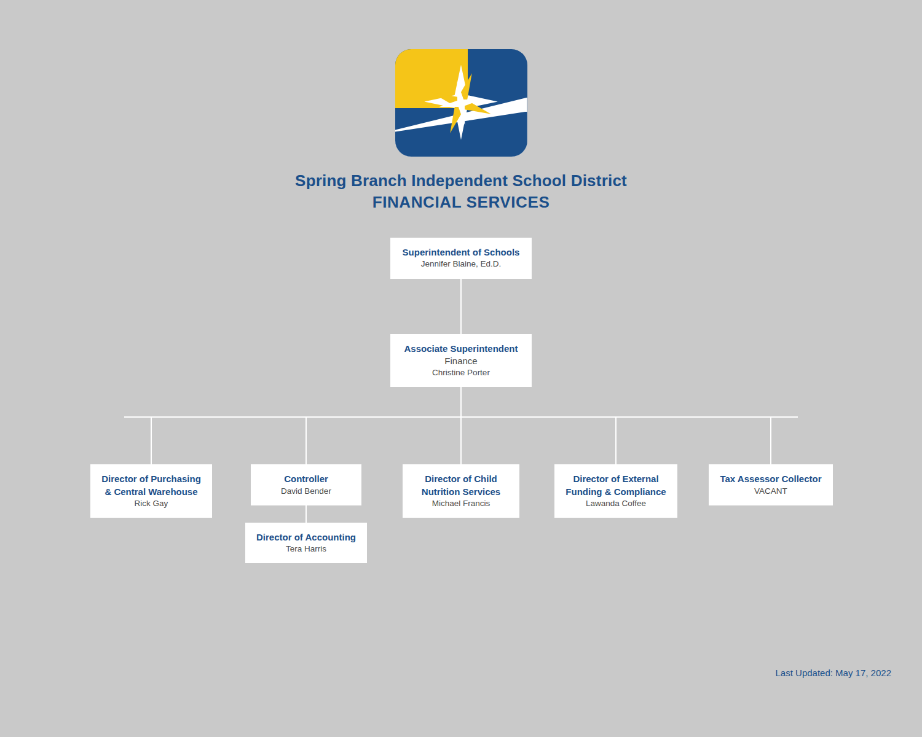Spring Branch Independent School District
FINANCIAL SERVICES
Superintendent of Schools
Jennifer Blaine, Ed.D.
Associate Superintendent
Finance
Christine Porter
Director of Purchasing
& Central Warehouse
Rick Gay
Controller
David Bender
Director of Accounting
Tera Harris
Director of Child
Nutrition Services
Michael Francis
Director of External
Funding & Compliance
Lawanda Coffee
Tax Assessor Collector
VACANT
Last Updated: May 17, 2022